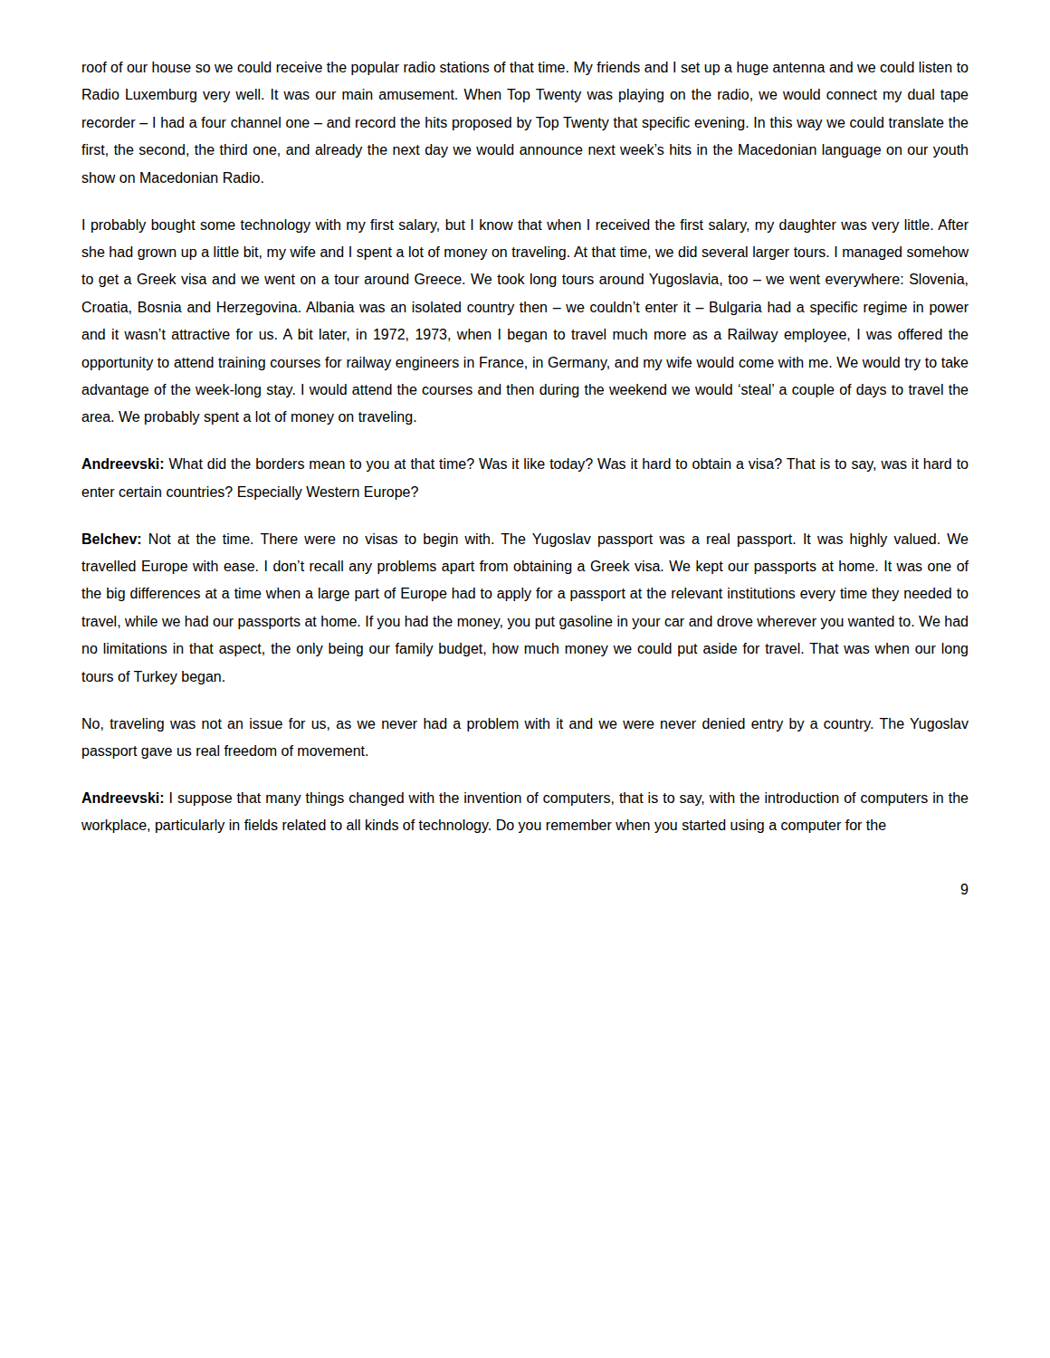roof of our house so we could receive the popular radio stations of that time. My friends and I set up a huge antenna and we could listen to Radio Luxemburg very well. It was our main amusement. When Top Twenty was playing on the radio, we would connect my dual tape recorder – I had a four channel one – and record the hits proposed by Top Twenty that specific evening. In this way we could translate the first, the second, the third one, and already the next day we would announce next week’s hits in the Macedonian language on our youth show on Macedonian Radio.
I probably bought some technology with my first salary, but I know that when I received the first salary, my daughter was very little. After she had grown up a little bit, my wife and I spent a lot of money on traveling. At that time, we did several larger tours. I managed somehow to get a Greek visa and we went on a tour around Greece. We took long tours around Yugoslavia, too – we went everywhere: Slovenia, Croatia, Bosnia and Herzegovina. Albania was an isolated country then – we couldn’t enter it – Bulgaria had a specific regime in power and it wasn’t attractive for us. A bit later, in 1972, 1973, when I began to travel much more as a Railway employee, I was offered the opportunity to attend training courses for railway engineers in France, in Germany, and my wife would come with me. We would try to take advantage of the week-long stay. I would attend the courses and then during the weekend we would ‘steal’ a couple of days to travel the area. We probably spent a lot of money on traveling.
Andreevski: What did the borders mean to you at that time? Was it like today? Was it hard to obtain a visa? That is to say, was it hard to enter certain countries? Especially Western Europe?
Belchev: Not at the time. There were no visas to begin with. The Yugoslav passport was a real passport. It was highly valued. We travelled Europe with ease. I don’t recall any problems apart from obtaining a Greek visa. We kept our passports at home. It was one of the big differences at a time when a large part of Europe had to apply for a passport at the relevant institutions every time they needed to travel, while we had our passports at home. If you had the money, you put gasoline in your car and drove wherever you wanted to. We had no limitations in that aspect, the only being our family budget, how much money we could put aside for travel. That was when our long tours of Turkey began.
No, traveling was not an issue for us, as we never had a problem with it and we were never denied entry by a country. The Yugoslav passport gave us real freedom of movement.
Andreevski: I suppose that many things changed with the invention of computers, that is to say, with the introduction of computers in the workplace, particularly in fields related to all kinds of technology. Do you remember when you started using a computer for the
9